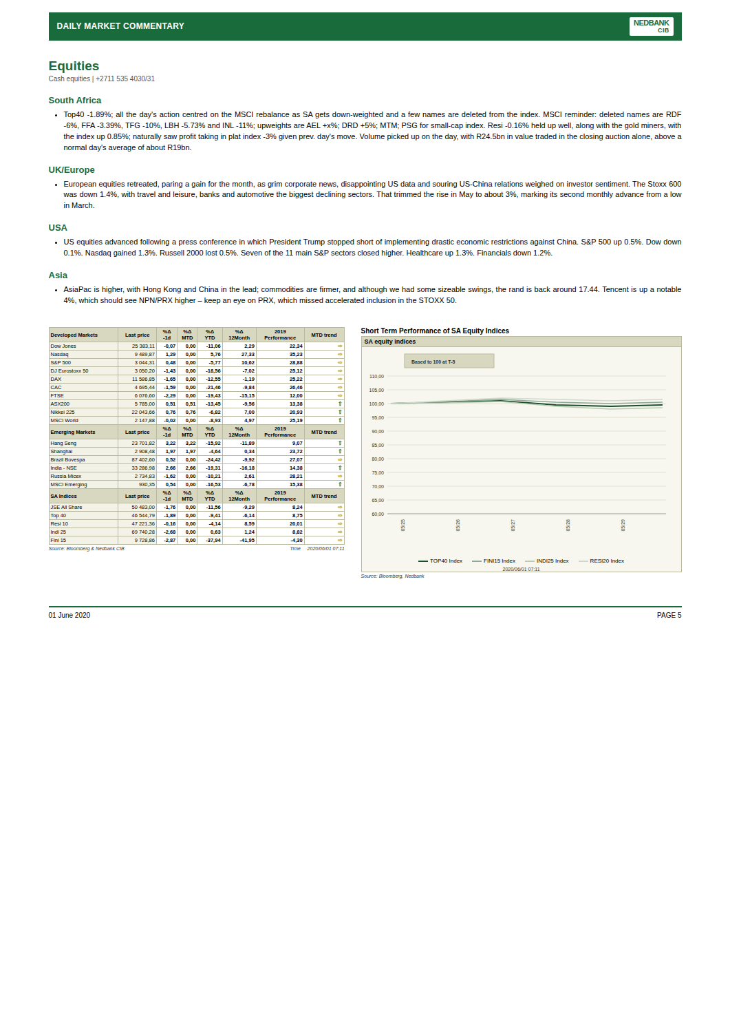DAILY MARKET COMMENTARY NEDBANK
CIB
Equities
Cash equities | +2711 535 4030/31
South Africa
Top40 -1.89%; all the day's action centred on the MSCI rebalance as SA gets down-weighted and a few names are deleted from the index. MSCI reminder: deleted names are RDF -6%, FFA -3.39%, TFG -10%, LBH -5.73% and INL -11%; upweights are AEL +x%; DRD +5%; MTM; PSG for small-cap index. Resi -0.16% held up well, along with the gold miners, with the index up 0.85%; naturally saw profit taking in plat index -3% given prev. day's move. Volume picked up on the day, with R24.5bn in value traded in the closing auction alone, above a normal day's average of about R19bn.
UK/Europe
European equities retreated, paring a gain for the month, as grim corporate news, disappointing US data and souring US-China relations weighed on investor sentiment. The Stoxx 600 was down 1.4%, with travel and leisure, banks and automotive the biggest declining sectors. That trimmed the rise in May to about 3%, marking its second monthly advance from a low in March.
USA
US equities advanced following a press conference in which President Trump stopped short of implementing drastic economic restrictions against China. S&P 500 up 0.5%. Dow down 0.1%. Nasdaq gained 1.3%. Russell 2000 lost 0.5%. Seven of the 11 main S&P sectors closed higher. Healthcare up 1.3%. Financials down 1.2%.
Asia
AsiaPac is higher, with Hong Kong and China in the lead; commodities are firmer, and although we had some sizeable swings, the rand is back around 17.44. Tencent is up a notable 4%, which should see NPN/PRX higher – keep an eye on PRX, which missed accelerated inclusion in the STOXX 50.
| Developed Markets | Last price | %Δ -1d | %Δ MTD | %Δ YTD | %Δ 12Month | 2019 Performance | MTD trend |
| --- | --- | --- | --- | --- | --- | --- | --- |
| Dow Jones | 25 383,11 | -0,07 | 0,00 | -11,06 | 2,29 | 22,34 | ⇨ |
| Nasdaq | 9 489,87 | 1,29 | 0,00 | 5,76 | 27,33 | 35,23 | ⇨ |
| S&P 500 | 3 044,31 | 0,48 | 0,00 | -5,77 | 10,62 | 28,88 | ⇨ |
| DJ Eurostoxx 50 | 3 050,20 | -1,43 | 0,00 | -18,56 | -7,02 | 25,12 | ⇨ |
| DAX | 11 586,85 | -1,65 | 0,00 | -12,55 | -1,19 | 25,22 | ⇨ |
| CAC | 4 695,44 | -1,59 | 0,00 | -21,46 | -9,84 | 26,46 | ⇨ |
| FTSE | 6 076,60 | -2,29 | 0,00 | -19,43 | -15,15 | 12,00 | ⇨ |
| ASX200 | 5 785,00 | 0,51 | 0,51 | -13,45 | -9,56 | 13,38 | ⇧ |
| Nikkei 225 | 22 043,66 | 0,76 | 0,76 | -6,82 | 7,00 | 20,93 | ⇧ |
| MSCI World | 2 147,88 | -0,02 | 0,00 | -8,93 | 4,97 | 25,19 | ⇧ |
| Emerging Markets | Last price | %Δ -1d | %Δ MTD | %Δ YTD | %Δ 12Month | 2019 Performance | MTD trend |
| Hang Seng | 23 701,82 | 3,22 | 3,22 | -15,92 | -11,89 | 9,07 | ⇧ |
| Shanghai | 2 908,48 | 1,97 | 1,97 | -4,64 | 0,34 | 23,72 | ⇧ |
| Brazil Bovespa | 87 402,60 | 0,52 | 0,00 | -24,42 | -9,92 | 27,07 | ⇨ |
| India - NSE | 33 286,98 | 2,66 | 2,66 | -19,31 | -16,18 | 14,38 | ⇧ |
| Russia Micex | 2 734,83 | -1,62 | 0,00 | -10,21 | 2,61 | 28,21 | ⇨ |
| MSCI Emerging | 930,35 | 0,54 | 0,00 | -16,53 | -6,78 | 15,38 | ⇧ |
| SA Indices | Last price | %Δ -1d | %Δ MTD | %Δ YTD | %Δ 12Month | 2019 Performance | MTD trend |
| JSE All Share | 50 483,00 | -1,76 | 0,00 | -11,56 | -9,29 | 8,24 | ⇨ |
| Top 40 | 46 544,79 | -1,89 | 0,00 | -9,41 | -6,14 | 8,75 | ⇨ |
| Resi 10 | 47 221,36 | -0,16 | 0,00 | -4,14 | 8,59 | 20,01 | ⇨ |
| Indi 25 | 69 740,28 | -2,68 | 0,00 | 0,63 | 1,24 | 8,82 | ⇨ |
| Fini 15 | 9 728,86 | -2,87 | 0,00 | -37,94 | -41,95 | -4,30 | ⇨ |
Source: Bloomberg & Nedbank CIB
Time 2020/06/01 07:11
Short Term Performance of SA Equity Indices
SA equity indices
Based to 100 at T-5 110,00 105,00 100,00 95,00 90,00 85,00 80,00 75,00 70,00 65,00 60,00 05/25 05/26 05/27 05/28 05/29
TOP40 Index FINI15 Index INDI25 Index RESI20 Index
2020/06/01 07:11
Source: Bloomberg, Nedbank
01 June 2020 PAGE 5